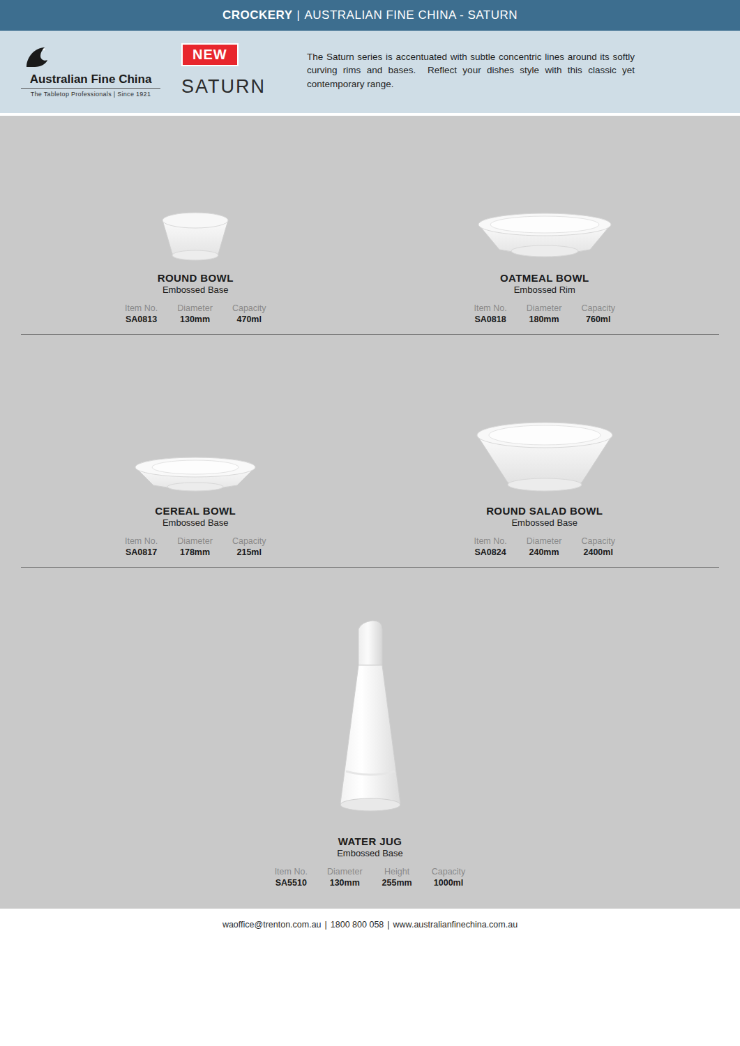CROCKERY|AUSTRALIAN FINE CHINA - SATURN
Australian Fine China
The Tabletop Professionals | Since 1921
NEW
SATURN
The Saturn series is accentuated with subtle concentric lines around its softly curving rims and bases. Reflect your dishes style with this classic yet contemporary range.
ROUND BOWL
Embossed Base
| Item No. | Diameter | Capacity |
| --- | --- | --- |
| SA0813 | 130mm | 470ml |
OATMEAL BOWL
Embossed Rim
| Item No. | Diameter | Capacity |
| --- | --- | --- |
| SA0818 | 180mm | 760ml |
CEREAL BOWL
Embossed Base
| Item No. | Diameter | Capacity |
| --- | --- | --- |
| SA0817 | 178mm | 215ml |
ROUND SALAD BOWL
Embossed Base
| Item No. | Diameter | Capacity |
| --- | --- | --- |
| SA0824 | 240mm | 2400ml |
WATER JUG
Embossed Base
| Item No. | Diameter | Height | Capacity |
| --- | --- | --- | --- |
| SA5510 | 130mm | 255mm | 1000ml |
waoffice@trenton.com.au|1800 800 058|www.australianfinechina.com.au